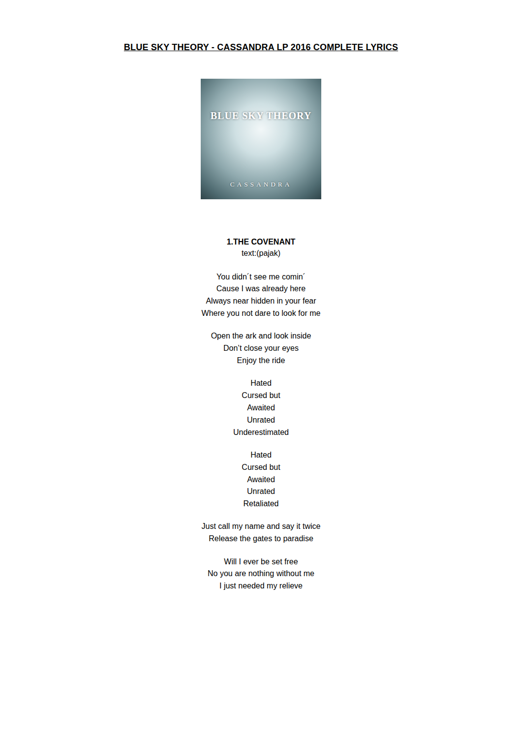BLUE SKY THEORY - CASSANDRA LP 2016 COMPLETE LYRICS
BLUE SKY THEORY
CASSANDRA
1.THE COVENANT
text:(pajak)
You didn´t see me comin´
Cause I was already here
Always near hidden in your fear
Where you not dare to look for me
Open the ark and look inside
Don’t close your eyes
Enjoy the ride
Hated
Cursed but
Awaited
Unrated
Underestimated
Hated
Cursed but
Awaited
Unrated
Retaliated
Just call my name and say it twice
Release the gates to paradise
Will I ever be set free
No you are nothing without me
I just needed my relieve